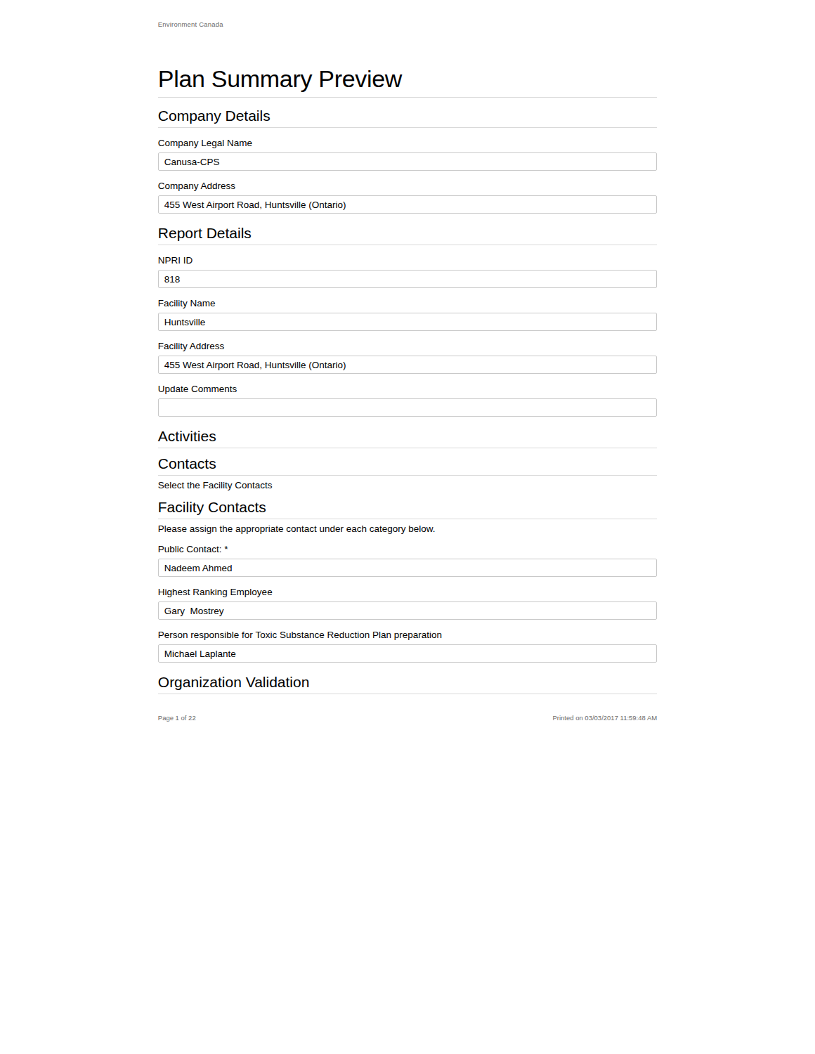Environment Canada
Plan Summary Preview
Company Details
Company Legal Name
Canusa-CPS
Company Address
455 West Airport Road, Huntsville (Ontario)
Report Details
NPRI ID
818
Facility Name
Huntsville
Facility Address
455 West Airport Road, Huntsville (Ontario)
Update Comments
Activities
Contacts
Select the Facility Contacts
Facility Contacts
Please assign the appropriate contact under each category below.
Public Contact: *
Nadeem Ahmed
Highest Ranking Employee
Gary Mostrey
Person responsible for Toxic Substance Reduction Plan preparation
Michael Laplante
Organization Validation
Page 1 of 22 Printed on 03/03/2017 11:59:48 AM